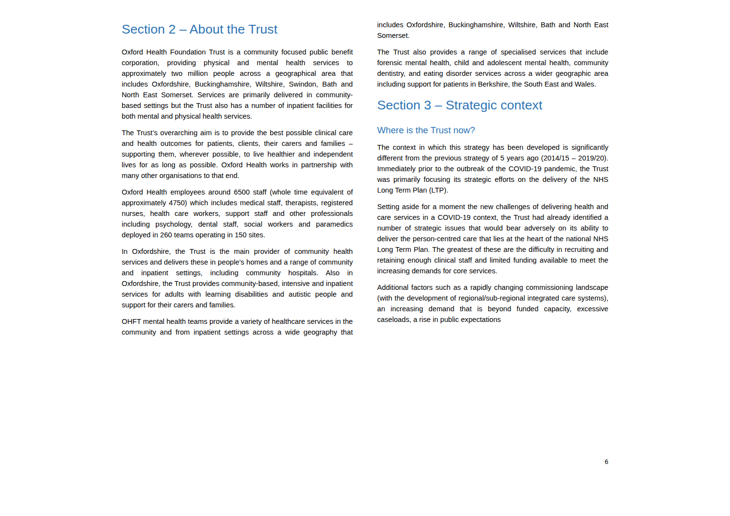Section 2 – About the Trust
Oxford Health Foundation Trust is a community focused public benefit corporation, providing physical and mental health services to approximately two million people across a geographical area that includes Oxfordshire, Buckinghamshire, Wiltshire, Swindon, Bath and North East Somerset. Services are primarily delivered in community-based settings but the Trust also has a number of inpatient facilities for both mental and physical health services.
The Trust’s overarching aim is to provide the best possible clinical care and health outcomes for patients, clients, their carers and families – supporting them, wherever possible, to live healthier and independent lives for as long as possible. Oxford Health works in partnership with many other organisations to that end.
Oxford Health employees around 6500 staff (whole time equivalent of approximately 4750) which includes medical staff, therapists, registered nurses, health care workers, support staff and other professionals including psychology, dental staff, social workers and paramedics deployed in 260 teams operating in 150 sites.
In Oxfordshire, the Trust is the main provider of community health services and delivers these in people’s homes and a range of community and inpatient settings, including community hospitals. Also in Oxfordshire, the Trust provides community-based, intensive and inpatient services for adults with learning disabilities and autistic people and support for their carers and families.
OHFT mental health teams provide a variety of healthcare services in the community and from inpatient settings across a wide geography that includes Oxfordshire, Buckinghamshire, Wiltshire, Bath and North East Somerset.
The Trust also provides a range of specialised services that include forensic mental health, child and adolescent mental health, community dentistry, and eating disorder services across a wider geographic area including support for patients in Berkshire, the South East and Wales.
Section 3 – Strategic context
Where is the Trust now?
The context in which this strategy has been developed is significantly different from the previous strategy of 5 years ago (2014/15 – 2019/20). Immediately prior to the outbreak of the COVID-19 pandemic, the Trust was primarily focusing its strategic efforts on the delivery of the NHS Long Term Plan (LTP).
Setting aside for a moment the new challenges of delivering health and care services in a COVID-19 context, the Trust had already identified a number of strategic issues that would bear adversely on its ability to deliver the person-centred care that lies at the heart of the national NHS Long Term Plan. The greatest of these are the difficulty in recruiting and retaining enough clinical staff and limited funding available to meet the increasing demands for core services.
Additional factors such as a rapidly changing commissioning landscape (with the development of regional/sub-regional integrated care systems), an increasing demand that is beyond funded capacity, excessive caseloads, a rise in public expectations
6